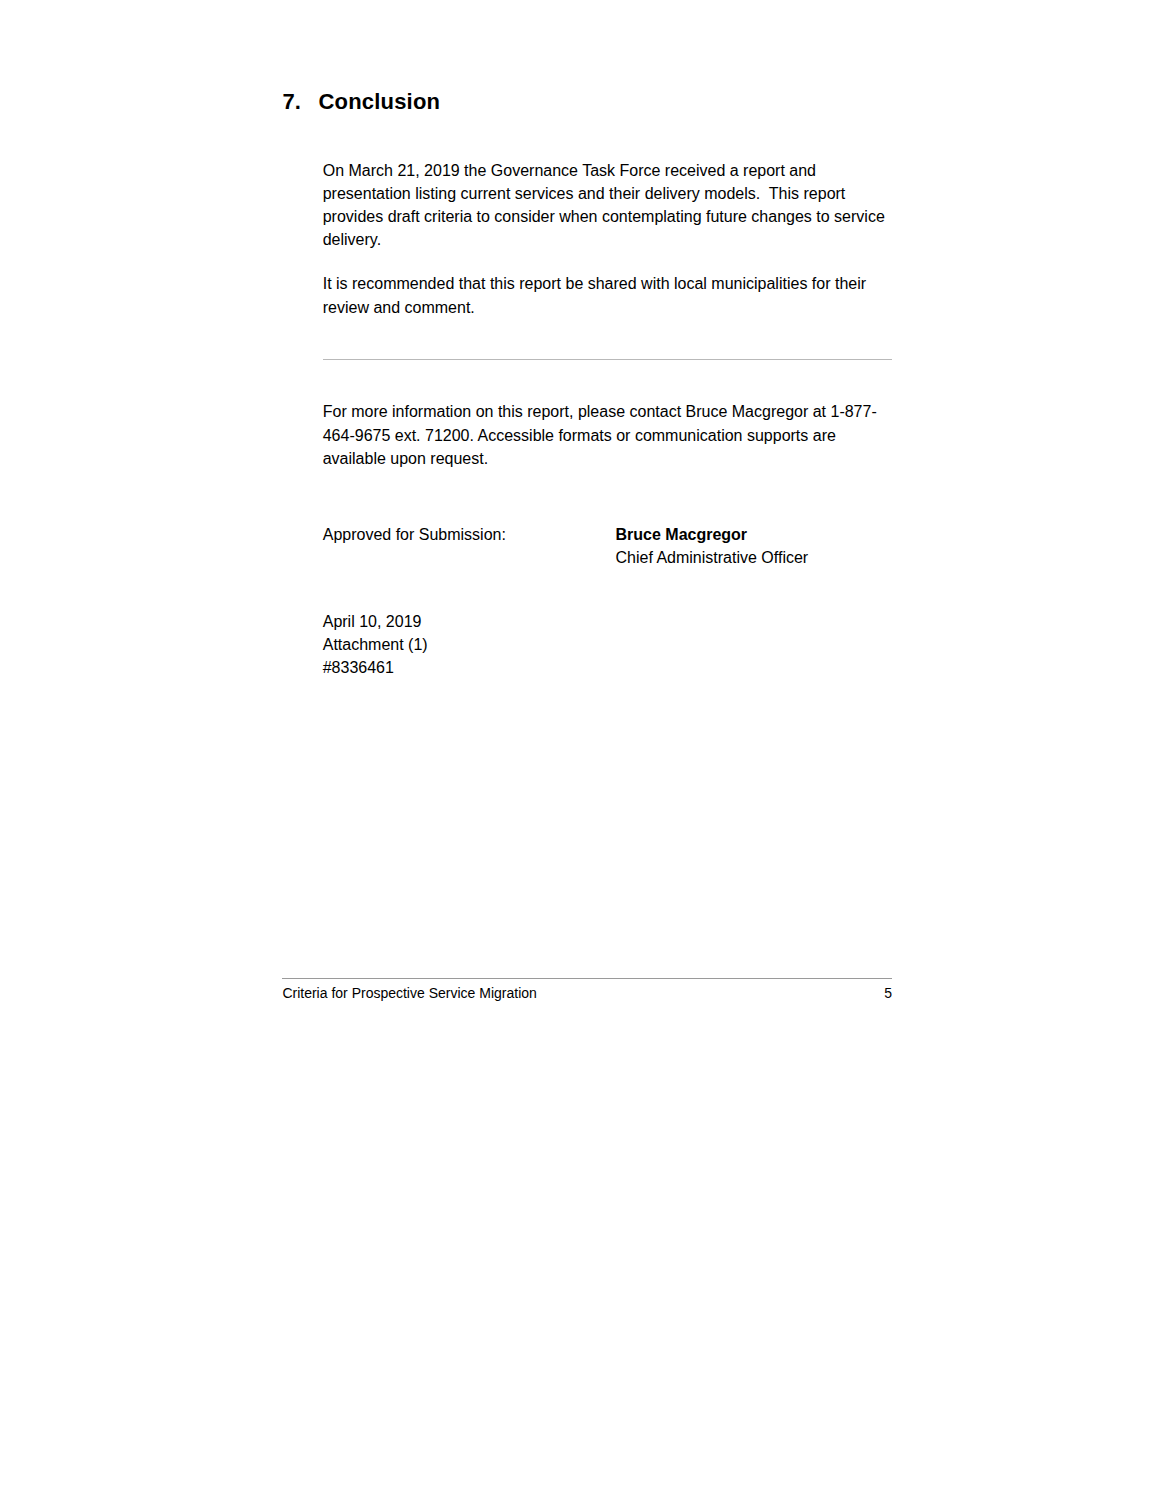7. Conclusion
On March 21, 2019 the Governance Task Force received a report and presentation listing current services and their delivery models. This report provides draft criteria to consider when contemplating future changes to service delivery.
It is recommended that this report be shared with local municipalities for their review and comment.
For more information on this report, please contact Bruce Macgregor at 1-877-464-9675 ext. 71200. Accessible formats or communication supports are available upon request.
Approved for Submission:
Bruce Macgregor
Chief Administrative Officer
April 10, 2019
Attachment (1)
#8336461
Criteria for Prospective Service Migration 5